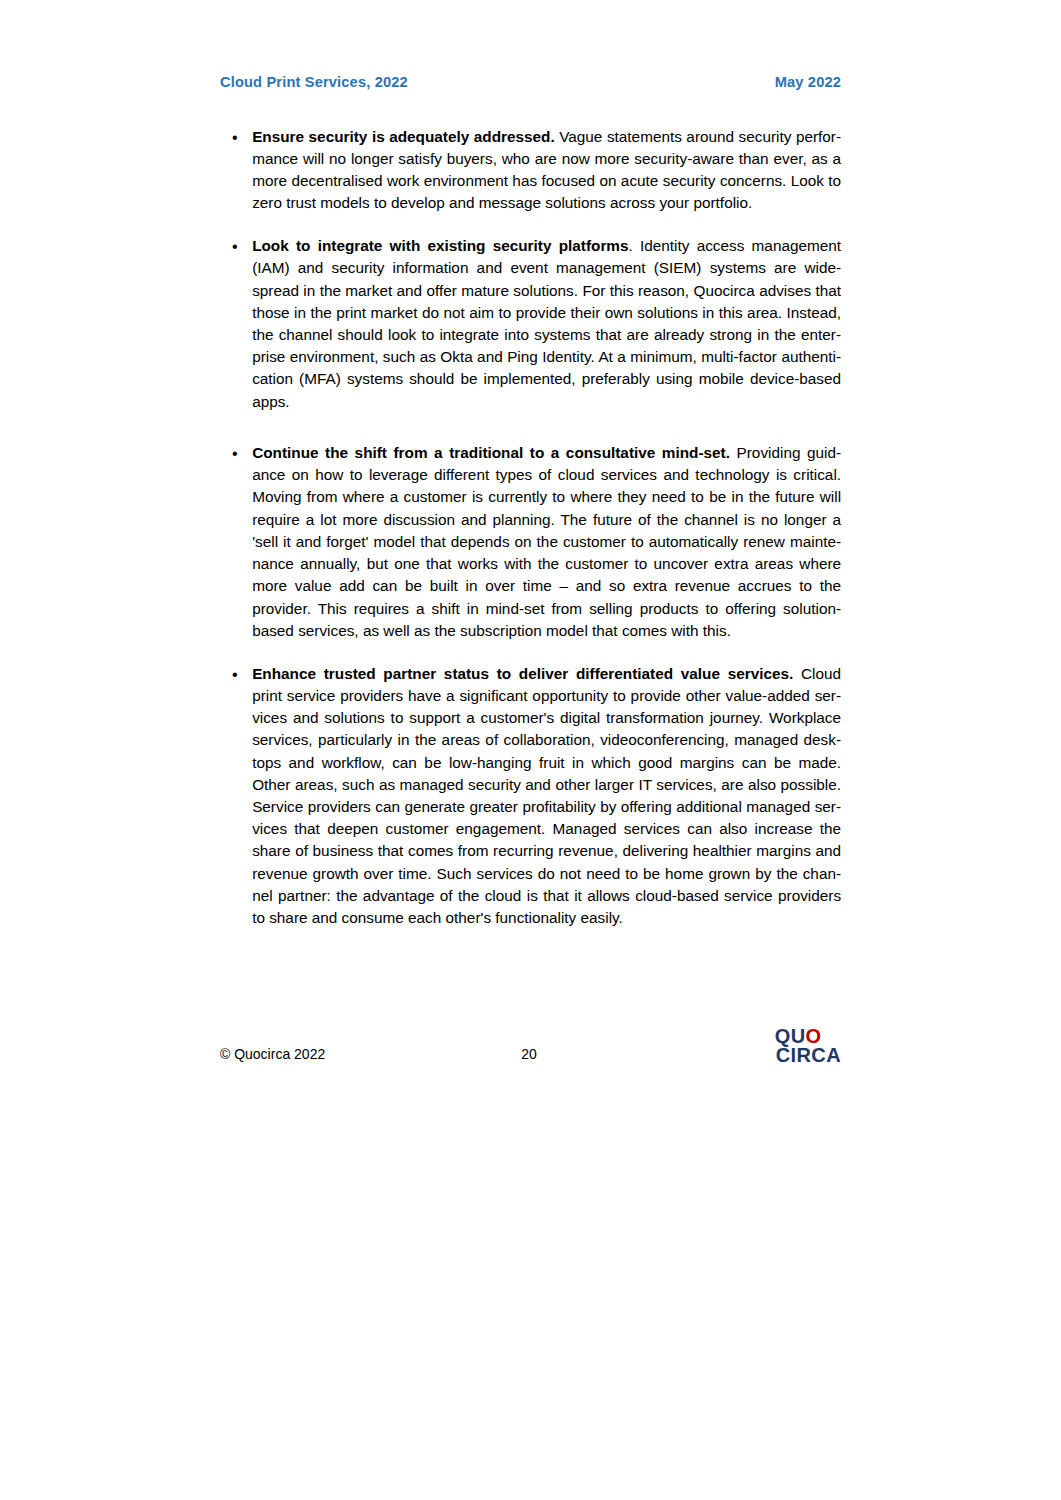Cloud Print Services, 2022
May 2022
Ensure security is adequately addressed. Vague statements around security performance will no longer satisfy buyers, who are now more security-aware than ever, as a more decentralised work environment has focused on acute security concerns. Look to zero trust models to develop and message solutions across your portfolio.
Look to integrate with existing security platforms. Identity access management (IAM) and security information and event management (SIEM) systems are widespread in the market and offer mature solutions. For this reason, Quocirca advises that those in the print market do not aim to provide their own solutions in this area. Instead, the channel should look to integrate into systems that are already strong in the enterprise environment, such as Okta and Ping Identity. At a minimum, multi-factor authentication (MFA) systems should be implemented, preferably using mobile device-based apps.
Continue the shift from a traditional to a consultative mind-set. Providing guidance on how to leverage different types of cloud services and technology is critical. Moving from where a customer is currently to where they need to be in the future will require a lot more discussion and planning. The future of the channel is no longer a 'sell it and forget' model that depends on the customer to automatically renew maintenance annually, but one that works with the customer to uncover extra areas where more value add can be built in over time – and so extra revenue accrues to the provider. This requires a shift in mind-set from selling products to offering solution-based services, as well as the subscription model that comes with this.
Enhance trusted partner status to deliver differentiated value services. Cloud print service providers have a significant opportunity to provide other value-added services and solutions to support a customer's digital transformation journey. Workplace services, particularly in the areas of collaboration, videoconferencing, managed desktops and workflow, can be low-hanging fruit in which good margins can be made. Other areas, such as managed security and other larger IT services, are also possible. Service providers can generate greater profitability by offering additional managed services that deepen customer engagement. Managed services can also increase the share of business that comes from recurring revenue, delivering healthier margins and revenue growth over time. Such services do not need to be home grown by the channel partner: the advantage of the cloud is that it allows cloud-based service providers to share and consume each other's functionality easily.
© Quocirca 2022
20
QU O CIRCA